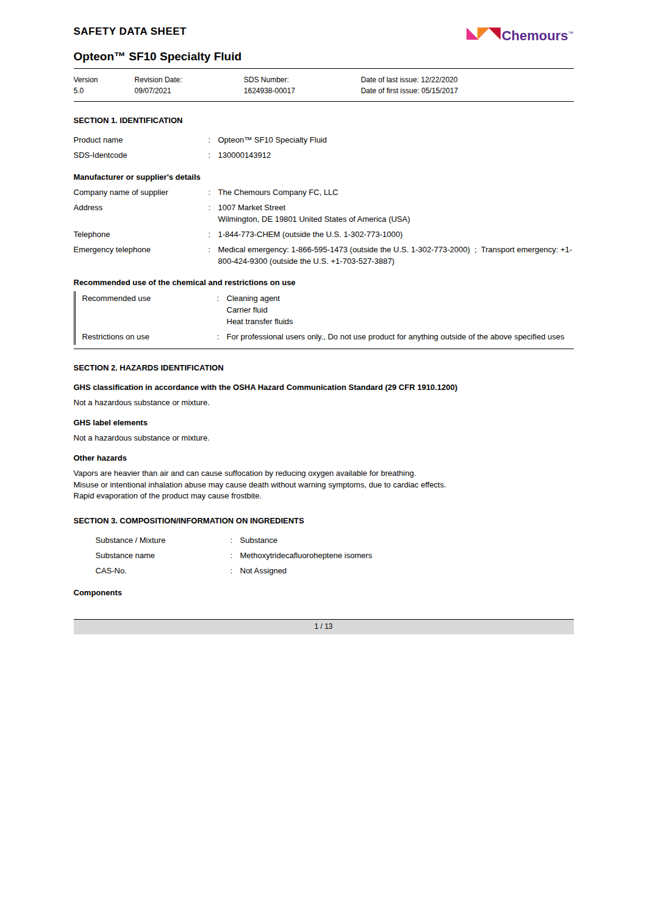SAFETY DATA SHEET
Opteon™ SF10 Specialty Fluid
◣◤◥Chemours™
| Version 5.0 | Revision Date: 09/07/2021 | SDS Number: 1624938-00017 | Date of last issue: 12/22/2020 Date of first issue: 05/15/2017 |
SECTION 1. IDENTIFICATION
| Product name | : | Opteon™ SF10 Specialty Fluid |
| SDS-Identcode | : | 130000143912 |
Manufacturer or supplier's details
| Company name of supplier | : | The Chemours Company FC, LLC |
| Address | : | 1007 Market Street Wilmington, DE 19801 United States of America (USA) |
| Telephone | : | 1-844-773-CHEM (outside the U.S. 1-302-773-1000) |
| Emergency telephone | : | Medical emergency: 1-866-595-1473 (outside the U.S. 1-302-773-2000) ; Transport emergency: +1-800-424-9300 (outside the U.S. +1-703-527-3887) |
Recommended use of the chemical and restrictions on use
| Recommended use | : | Cleaning agent Carrier fluid Heat transfer fluids |
| Restrictions on use | : | For professional users only., Do not use product for anything outside of the above specified uses |
SECTION 2. HAZARDS IDENTIFICATION
GHS classification in accordance with the OSHA Hazard Communication Standard (29 CFR 1910.1200)
Not a hazardous substance or mixture.
GHS label elements
Not a hazardous substance or mixture.
Other hazards
Vapors are heavier than air and can cause suffocation by reducing oxygen available for breathing.
Misuse or intentional inhalation abuse may cause death without warning symptoms, due to cardiac effects.
Rapid evaporation of the product may cause frostbite.
SECTION 3. COMPOSITION/INFORMATION ON INGREDIENTS
| | Substance / Mixture | : | Substance |
| | Substance name | : | Methoxytridecafluoroheptene isomers |
| | CAS-No. | : | Not Assigned |
Components
1 / 13